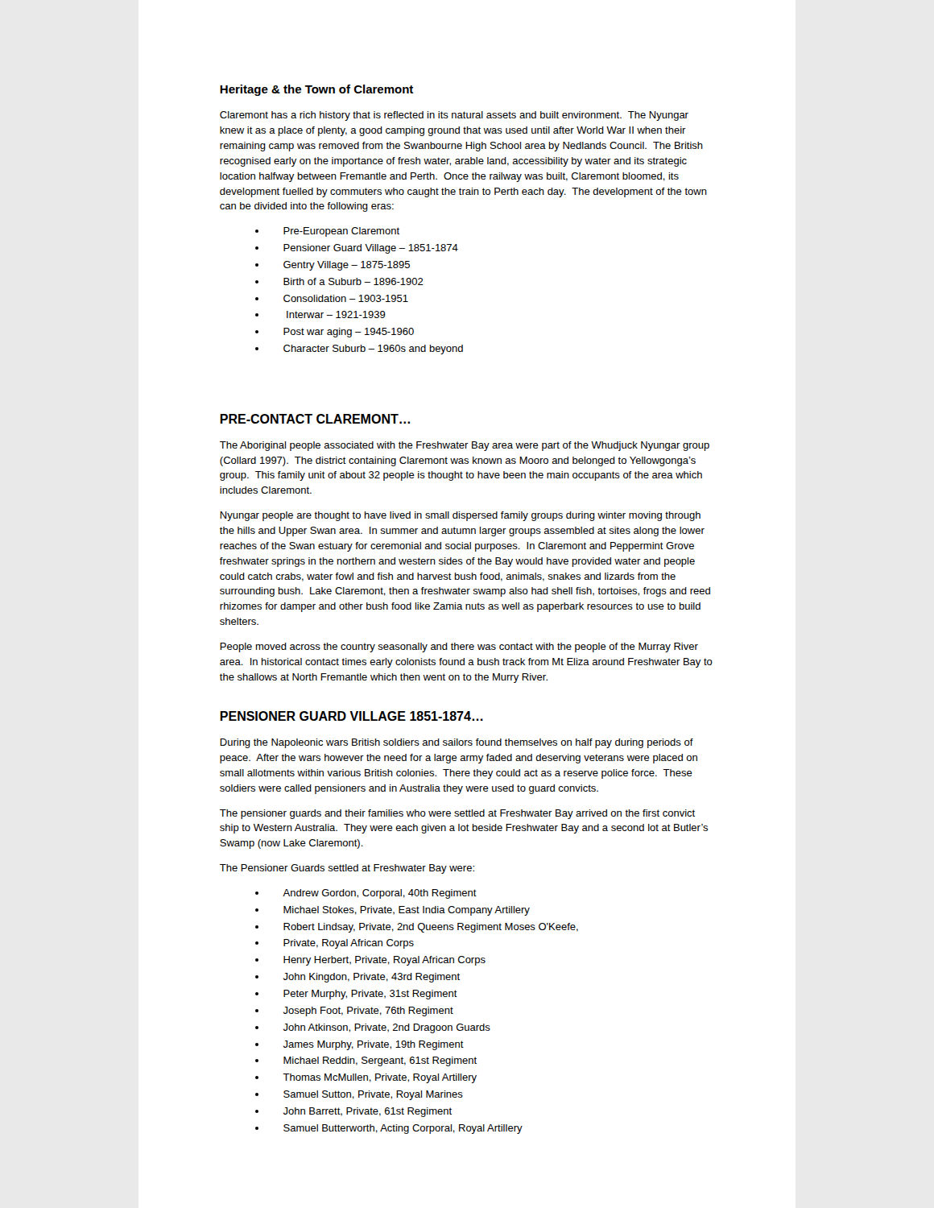Heritage & the Town of Claremont
Claremont has a rich history that is reflected in its natural assets and built environment. The Nyungar knew it as a place of plenty, a good camping ground that was used until after World War II when their remaining camp was removed from the Swanbourne High School area by Nedlands Council. The British recognised early on the importance of fresh water, arable land, accessibility by water and its strategic location halfway between Fremantle and Perth. Once the railway was built, Claremont bloomed, its development fuelled by commuters who caught the train to Perth each day. The development of the town can be divided into the following eras:
Pre-European Claremont
Pensioner Guard Village – 1851-1874
Gentry Village – 1875-1895
Birth of a Suburb – 1896-1902
Consolidation – 1903-1951
Interwar – 1921-1939
Post war aging – 1945-1960
Character Suburb – 1960s and beyond
PRE-CONTACT CLAREMONT…
The Aboriginal people associated with the Freshwater Bay area were part of the Whudjuck Nyungar group (Collard 1997). The district containing Claremont was known as Mooro and belonged to Yellowgonga’s group. This family unit of about 32 people is thought to have been the main occupants of the area which includes Claremont.
Nyungar people are thought to have lived in small dispersed family groups during winter moving through the hills and Upper Swan area. In summer and autumn larger groups assembled at sites along the lower reaches of the Swan estuary for ceremonial and social purposes. In Claremont and Peppermint Grove freshwater springs in the northern and western sides of the Bay would have provided water and people could catch crabs, water fowl and fish and harvest bush food, animals, snakes and lizards from the surrounding bush. Lake Claremont, then a freshwater swamp also had shell fish, tortoises, frogs and reed rhizomes for damper and other bush food like Zamia nuts as well as paperbark resources to use to build shelters.
People moved across the country seasonally and there was contact with the people of the Murray River area. In historical contact times early colonists found a bush track from Mt Eliza around Freshwater Bay to the shallows at North Fremantle which then went on to the Murry River.
PENSIONER GUARD VILLAGE 1851-1874…
During the Napoleonic wars British soldiers and sailors found themselves on half pay during periods of peace. After the wars however the need for a large army faded and deserving veterans were placed on small allotments within various British colonies. There they could act as a reserve police force. These soldiers were called pensioners and in Australia they were used to guard convicts.
The pensioner guards and their families who were settled at Freshwater Bay arrived on the first convict ship to Western Australia. They were each given a lot beside Freshwater Bay and a second lot at Butler’s Swamp (now Lake Claremont).
The Pensioner Guards settled at Freshwater Bay were:
Andrew Gordon, Corporal, 40th Regiment
Michael Stokes, Private, East India Company Artillery
Robert Lindsay, Private, 2nd Queens Regiment Moses O'Keefe,
Private, Royal African Corps
Henry Herbert, Private, Royal African Corps
John Kingdon, Private, 43rd Regiment
Peter Murphy, Private, 31st Regiment
Joseph Foot, Private, 76th Regiment
John Atkinson, Private, 2nd Dragoon Guards
James Murphy, Private, 19th Regiment
Michael Reddin, Sergeant, 61st Regiment
Thomas McMullen, Private, Royal Artillery
Samuel Sutton, Private, Royal Marines
John Barrett, Private, 61st Regiment
Samuel Butterworth, Acting Corporal, Royal Artillery